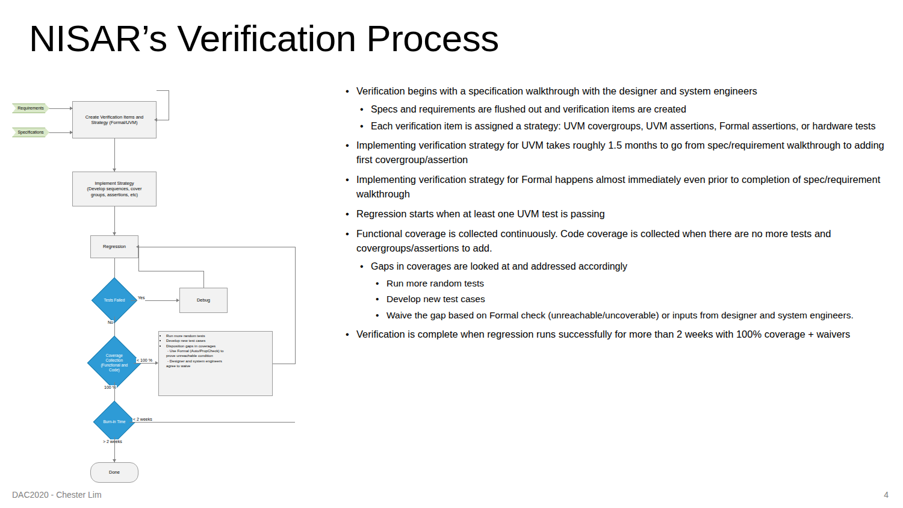NISAR’s Verification Process
Requirements
Specifications
Create Verification Items and
Strategy (Formal/UVM)
Implement Strategy
(Develop sequences, cover
groups, assertions, etc)
Regression
Tests Failed
Yes
Debug
No
Coverage
Collection
(Functional and
Code)
< 100 %
Run more random tests
Develop new test cases
Disposition gaps in coverages
- Use Formal (Auto/PropCheck) to
prove unreachable condition
- Designer and system engineers
agree to waive
100 %
Burn-in Time
< 2 weeks
> 2 weeks
Done
Verification begins with a specification walkthrough with the designer and system engineers
Specs and requirements are flushed out and verification items are created
Each verification item is assigned a strategy: UVM covergroups, UVM assertions, Formal assertions, or hardware tests
Implementing verification strategy for UVM takes roughly 1.5 months to go from spec/requirement walkthrough to adding first covergroup/assertion
Implementing verification strategy for Formal happens almost immediately even prior to completion of spec/requirement walkthrough
Regression starts when at least one UVM test is passing
Functional coverage is collected continuously. Code coverage is collected when there are no more tests and covergroups/assertions to add.
Gaps in coverages are looked at and addressed accordingly
Run more random tests
Develop new test cases
Waive the gap based on Formal check (unreachable/uncoverable) or inputs from designer and system engineers.
Verification is complete when regression runs successfully for more than 2 weeks with 100% coverage + waivers
DAC2020 - Chester Lim
4